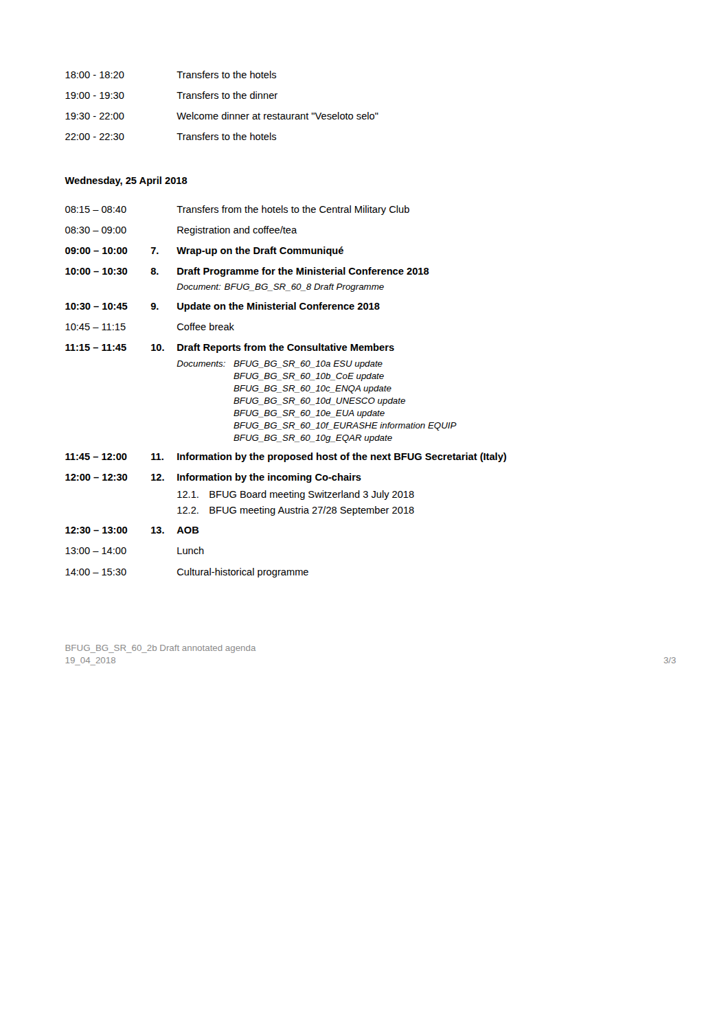| 18:00 - 18:20 | | Transfers to the hotels |
| 19:00 - 19:30 | | Transfers to the dinner |
| 19:30 - 22:00 | | Welcome dinner at restaurant "Veseloto selo" |
| 22:00 - 22:30 | | Transfers to the hotels |
Wednesday, 25 April 2018
| 08:15 – 08:40 | | Transfers from the hotels to the Central Military Club |
| 08:30 – 09:00 | | Registration and coffee/tea |
| 09:00 – 10:00 | 7. | Wrap-up on the Draft Communiqué |
| 10:00 – 10:30 | 8. | Draft Programme for the Ministerial Conference 2018 Document: BFUG_BG_SR_60_8 Draft Programme |
| 10:30 – 10:45 | 9. | Update on the Ministerial Conference 2018 |
| 10:45 – 11:15 | | Coffee break |
| 11:15 – 11:45 | 10. | Draft Reports from the Consultative Members Documents: BFUG_BG_SR_60_10a ESU update BFUG_BG_SR_60_10b_CoE update BFUG_BG_SR_60_10c_ENQA update BFUG_BG_SR_60_10d_UNESCO update BFUG_BG_SR_60_10e_EUA update BFUG_BG_SR_60_10f_EURASHE information EQUIP BFUG_BG_SR_60_10g_EQAR update |
| 11:45 – 12:00 | 11. | Information by the proposed host of the next BFUG Secretariat (Italy) |
| 12:00 – 12:30 | 12. | Information by the incoming Co-chairs 12.1. BFUG Board meeting Switzerland 3 July 2018 12.2. BFUG meeting Austria 27/28 September 2018 |
| 12:30 – 13:00 | 13. | AOB |
| 13:00 – 14:00 | | Lunch |
| 14:00 – 15:30 | | Cultural-historical programme |
BFUG_BG_SR_60_2b Draft annotated agenda
19_04_2018
3/3